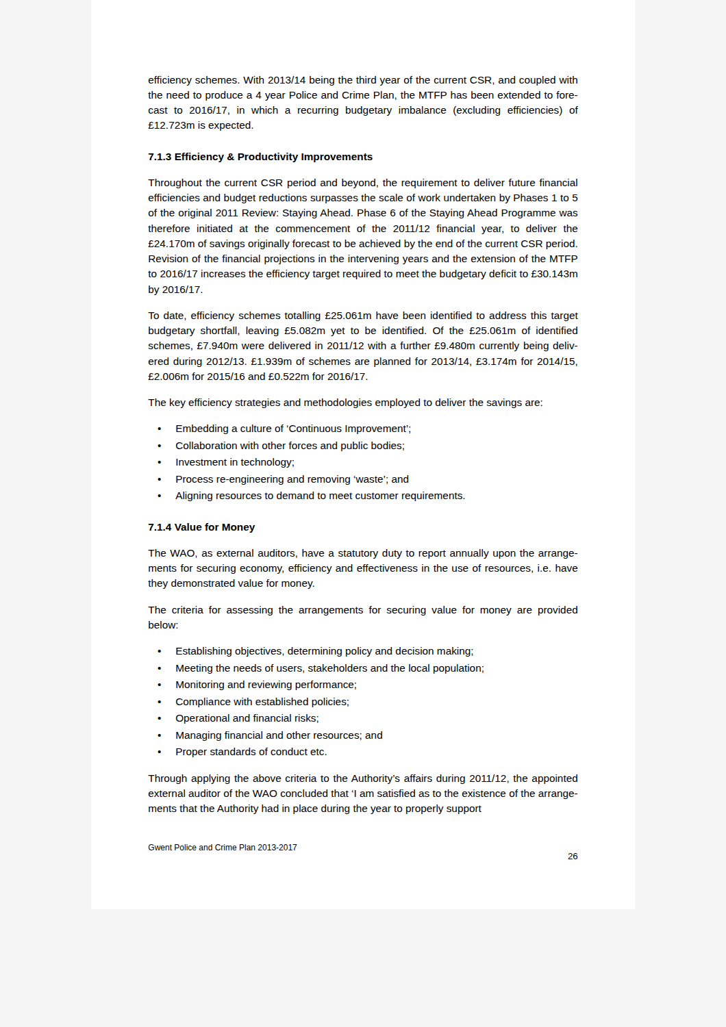efficiency schemes. With 2013/14 being the third year of the current CSR, and coupled with the need to produce a 4 year Police and Crime Plan, the MTFP has been extended to forecast to 2016/17, in which a recurring budgetary imbalance (excluding efficiencies) of £12.723m is expected.
7.1.3 Efficiency & Productivity Improvements
Throughout the current CSR period and beyond, the requirement to deliver future financial efficiencies and budget reductions surpasses the scale of work undertaken by Phases 1 to 5 of the original 2011 Review: Staying Ahead. Phase 6 of the Staying Ahead Programme was therefore initiated at the commencement of the 2011/12 financial year, to deliver the £24.170m of savings originally forecast to be achieved by the end of the current CSR period. Revision of the financial projections in the intervening years and the extension of the MTFP to 2016/17 increases the efficiency target required to meet the budgetary deficit to £30.143m by 2016/17.
To date, efficiency schemes totalling £25.061m have been identified to address this target budgetary shortfall, leaving £5.082m yet to be identified. Of the £25.061m of identified schemes, £7.940m were delivered in 2011/12 with a further £9.480m currently being delivered during 2012/13. £1.939m of schemes are planned for 2013/14, £3.174m for 2014/15, £2.006m for 2015/16 and £0.522m for 2016/17.
The key efficiency strategies and methodologies employed to deliver the savings are:
Embedding a culture of ‘Continuous Improvement’;
Collaboration with other forces and public bodies;
Investment in technology;
Process re-engineering and removing ‘waste’; and
Aligning resources to demand to meet customer requirements.
7.1.4 Value for Money
The WAO, as external auditors, have a statutory duty to report annually upon the arrangements for securing economy, efficiency and effectiveness in the use of resources, i.e. have they demonstrated value for money.
The criteria for assessing the arrangements for securing value for money are provided below:
Establishing objectives, determining policy and decision making;
Meeting the needs of users, stakeholders and the local population;
Monitoring and reviewing performance;
Compliance with established policies;
Operational and financial risks;
Managing financial and other resources; and
Proper standards of conduct etc.
Through applying the above criteria to the Authority’s affairs during 2011/12, the appointed external auditor of the WAO concluded that ‘I am satisfied as to the existence of the arrangements that the Authority had in place during the year to properly support
Gwent Police and Crime Plan 2013-2017 26